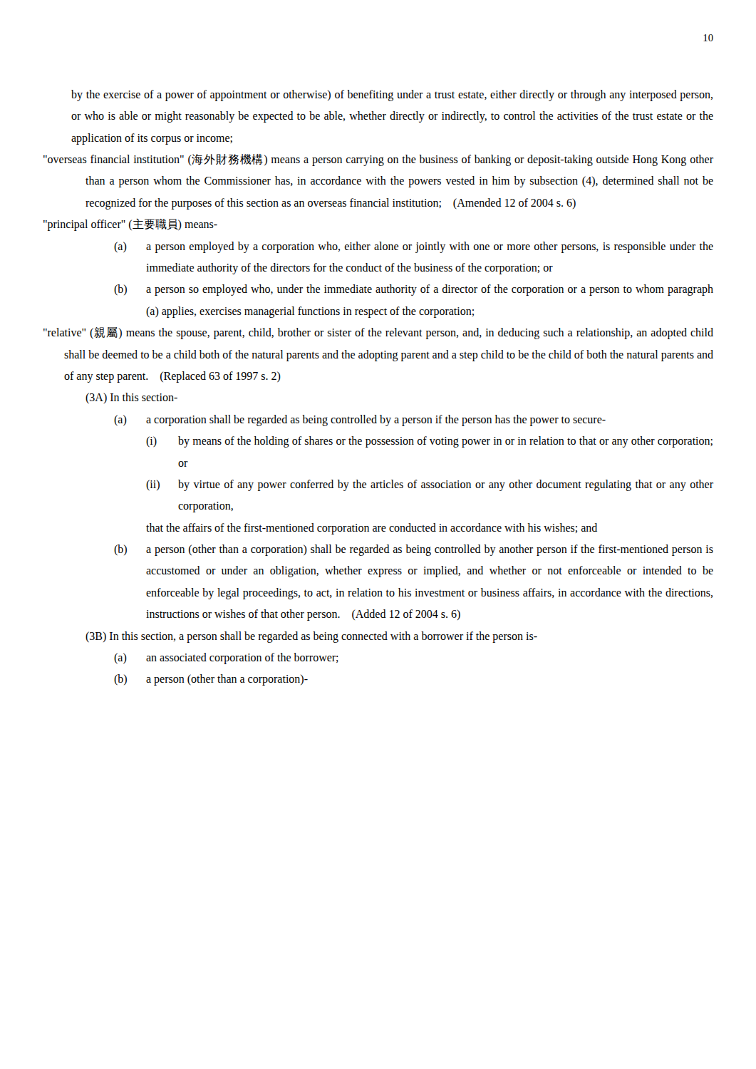10
by the exercise of a power of appointment or otherwise) of benefiting under a trust estate, either directly or through any interposed person, or who is able or might reasonably be expected to be able, whether directly or indirectly, to control the activities of the trust estate or the application of its corpus or income;
"overseas financial institution" (海外財務機構) means a person carrying on the business of banking or deposit-taking outside Hong Kong other than a person whom the Commissioner has, in accordance with the powers vested in him by subsection (4), determined shall not be recognized for the purposes of this section as an overseas financial institution; (Amended 12 of 2004 s. 6)
"principal officer" (主要職員) means-
(a)
a person employed by a corporation who, either alone or jointly with one or more other persons, is responsible under the immediate authority of the directors for the conduct of the business of the corporation; or
(b)
a person so employed who, under the immediate authority of a director of the corporation or a person to whom paragraph (a) applies, exercises managerial functions in respect of the corporation;
"relative" (親屬) means the spouse, parent, child, brother or sister of the relevant person, and, in deducing such a relationship, an adopted child shall be deemed to be a child both of the natural parents and the adopting parent and a step child to be the child of both the natural parents and of any step parent. (Replaced 63 of 1997 s. 2)
(3A) In this section-
(a)
a corporation shall be regarded as being controlled by a person if the person has the power to secure-
(i)
by means of the holding of shares or the possession of voting power in or in relation to that or any other corporation; or
(ii)
by virtue of any power conferred by the articles of association or any other document regulating that or any other corporation,
that the affairs of the first-mentioned corporation are conducted in accordance with his wishes; and
(b)
a person (other than a corporation) shall be regarded as being controlled by another person if the first-mentioned person is accustomed or under an obligation, whether express or implied, and whether or not enforceable or intended to be enforceable by legal proceedings, to act, in relation to his investment or business affairs, in accordance with the directions, instructions or wishes of that other person. (Added 12 of 2004 s. 6)
(3B) In this section, a person shall be regarded as being connected with a borrower if the person is-
(a)
an associated corporation of the borrower;
(b)
a person (other than a corporation)-